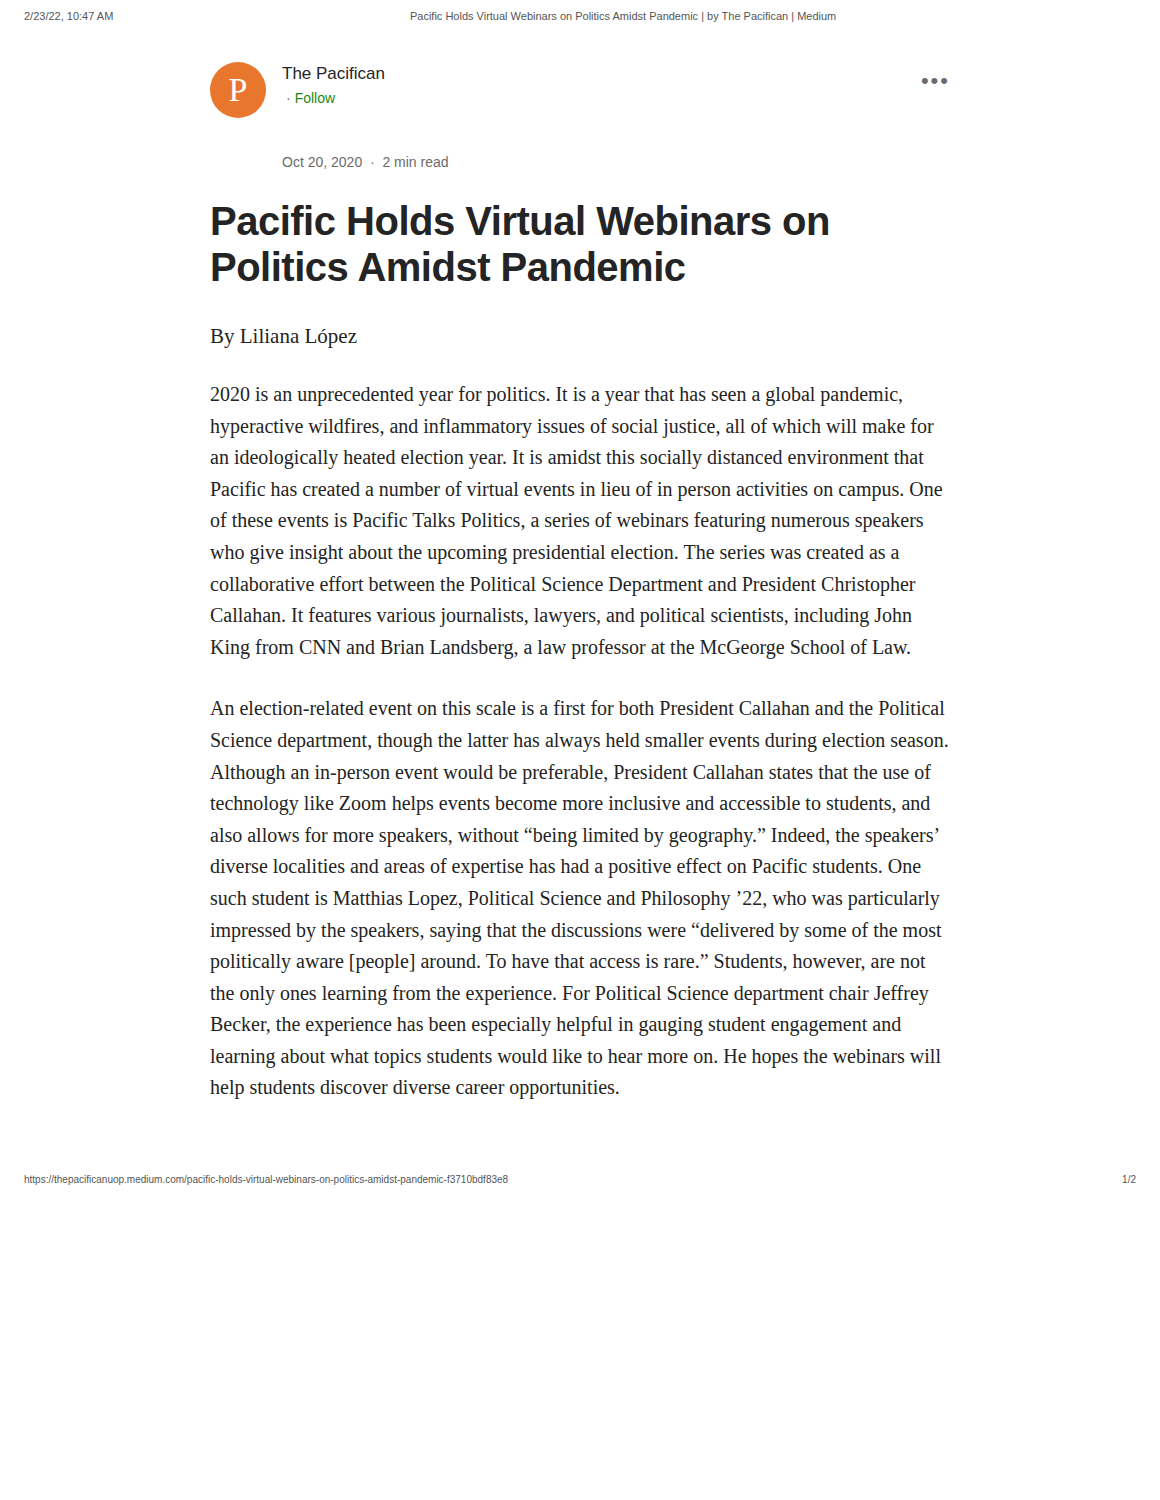2/23/22, 10:47 AM
Pacific Holds Virtual Webinars on Politics Amidst Pandemic | by The Pacifican | Medium
P
The Pacifican
·Follow
•••
Oct 20, 2020 · 2 min read
Pacific Holds Virtual Webinars on Politics Amidst Pandemic
By Liliana López
2020 is an unprecedented year for politics. It is a year that has seen a global pandemic, hyperactive wildfires, and inflammatory issues of social justice, all of which will make for an ideologically heated election year. It is amidst this socially distanced environment that Pacific has created a number of virtual events in lieu of in person activities on campus. One of these events is Pacific Talks Politics, a series of webinars featuring numerous speakers who give insight about the upcoming presidential election. The series was created as a collaborative effort between the Political Science Department and President Christopher Callahan. It features various journalists, lawyers, and political scientists, including John King from CNN and Brian Landsberg, a law professor at the McGeorge School of Law.
An election-related event on this scale is a first for both President Callahan and the Political Science department, though the latter has always held smaller events during election season. Although an in-person event would be preferable, President Callahan states that the use of technology like Zoom helps events become more inclusive and accessible to students, and also allows for more speakers, without “being limited by geography.” Indeed, the speakers’ diverse localities and areas of expertise has had a positive effect on Pacific students. One such student is Matthias Lopez, Political Science and Philosophy ’22, who was particularly impressed by the speakers, saying that the discussions were “delivered by some of the most politically aware [people] around. To have that access is rare.” Students, however, are not the only ones learning from the experience. For Political Science department chair Jeffrey Becker, the experience has been especially helpful in gauging student engagement and learning about what topics students would like to hear more on. He hopes the webinars will help students discover diverse career opportunities.
https://thepacificanuop.medium.com/pacific-holds-virtual-webinars-on-politics-amidst-pandemic-f3710bdf83e8
1/2